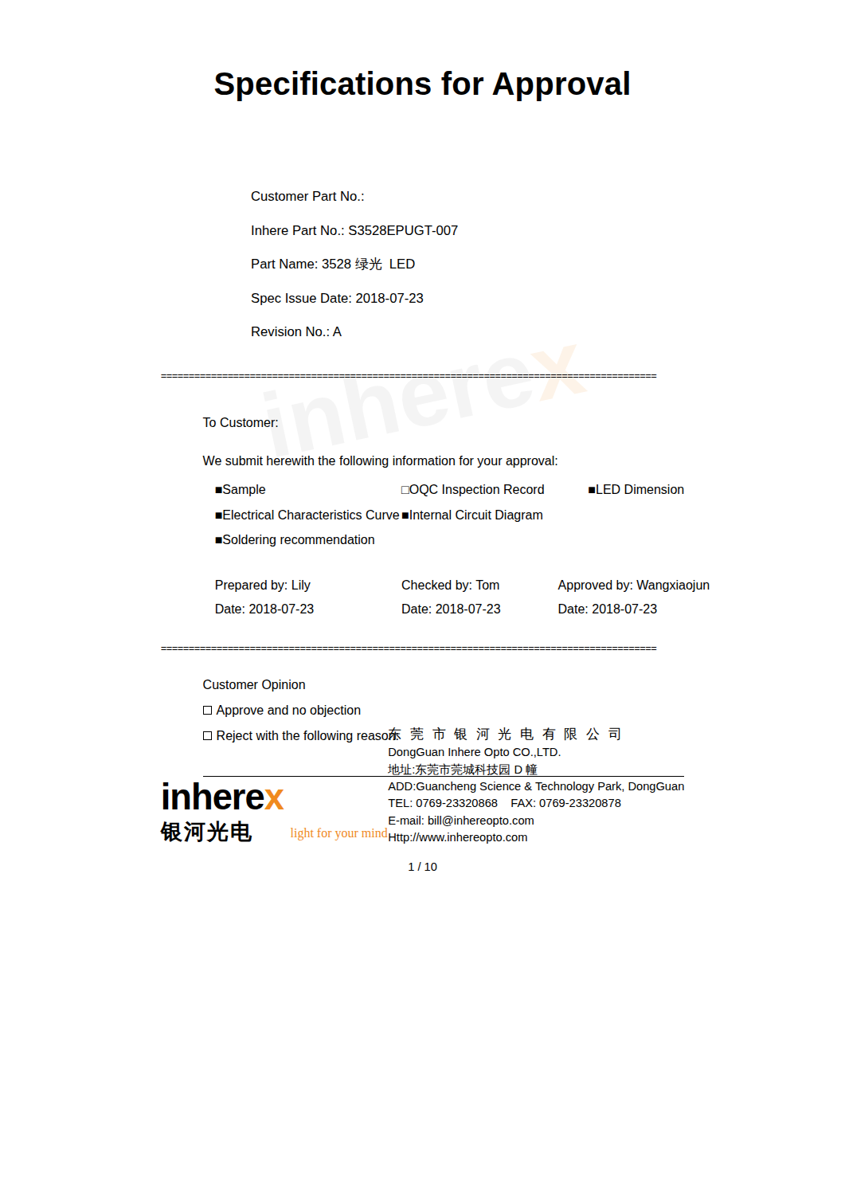inherex
Specifications for Approval
Customer Part No.:
Inhere Part No.: S3528EPUGT-007
Part Name: 3528 绿光 LED
Spec Issue Date: 2018-07-23
Revision No.: A
=========================================================================================
To Customer:
We submit herewith the following information for your approval:
■Sample□OQC Inspection Record■LED Dimension
■Electrical Characteristics Curve■Internal Circuit Diagram
■Soldering recommendation
Prepared by: Lily
Checked by: Tom
Approved by: Wangxiaojun
Date: 2018-07-23
Date: 2018-07-23
Date: 2018-07-23
=========================================================================================
Customer Opinion
Approve and no objection
Reject with the following reason:
inhere x
银河光电
light for your mind
东 莞 市 银 河 光 电 有 限 公 司
DongGuan Inhere Opto CO.,LTD.
地址:东莞市莞城科技园 D 幢
ADD:Guancheng Science & Technology Park, DongGuan
TEL: 0769-23320868 FAX: 0769-23320878
E-mail: bill@inhereopto.com
Http://www.inhereopto.com
1 / 10